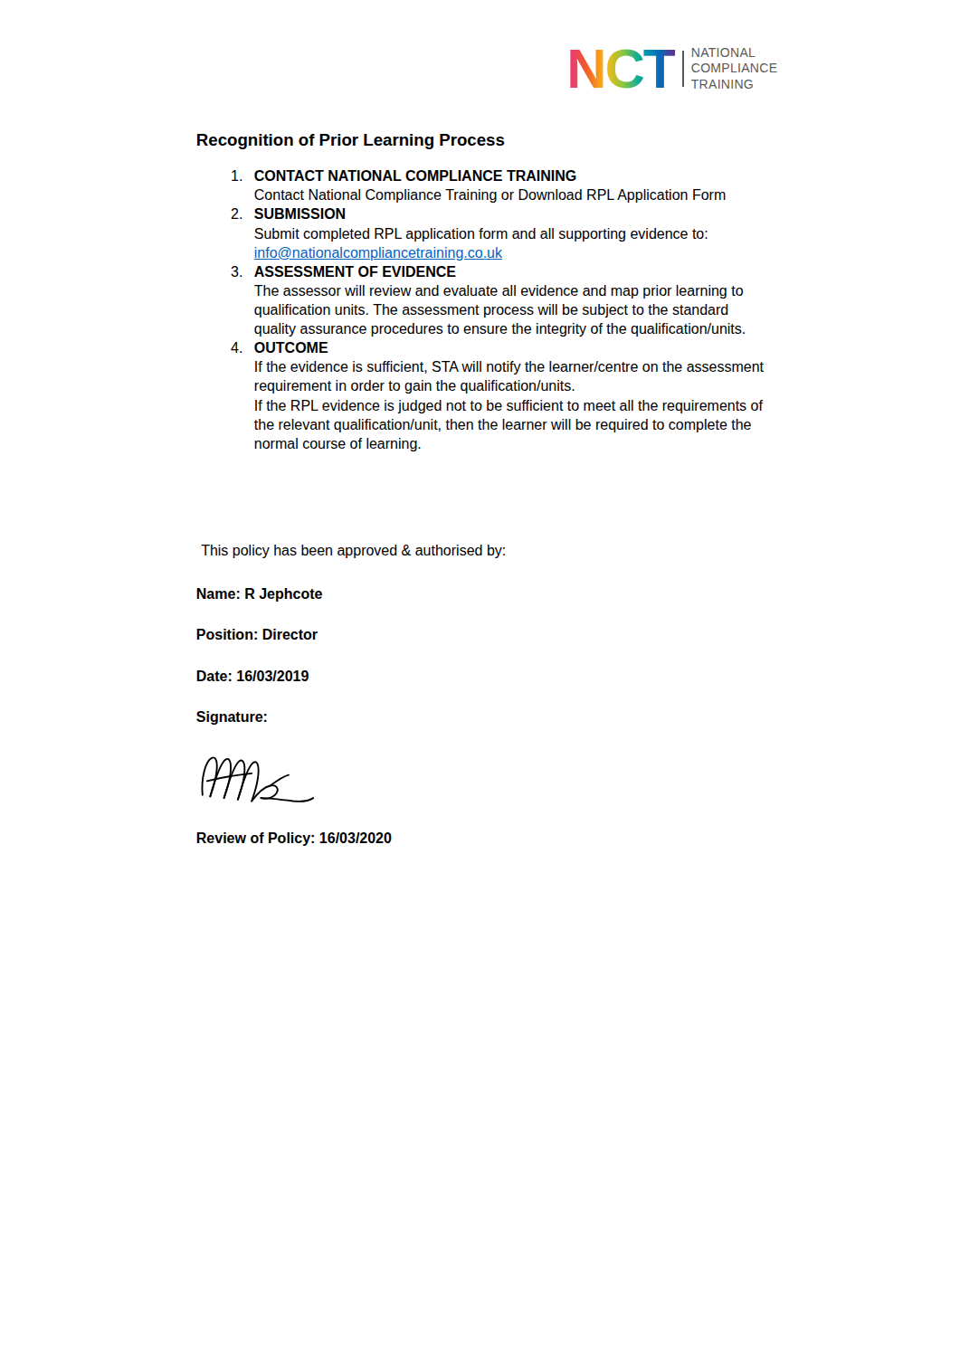NCT
NATIONAL
COMPLIANCE
TRAINING
Recognition of Prior Learning Process
CONTACT NATIONAL COMPLIANCE TRAINING Contact National Compliance Training or Download RPL Application Form
SUBMISSION Submit completed RPL application form and all supporting evidence to:
info@nationalcompliancetraining.co.uk
ASSESSMENT OF EVIDENCE The assessor will review and evaluate all evidence and map prior learning to qualification units. The assessment process will be subject to the standard quality assurance procedures to ensure the integrity of the qualification/units.
OUTCOME If the evidence is sufficient, STA will notify the learner/centre on the assessment requirement in order to gain the qualification/units.
If the RPL evidence is judged not to be sufficient to meet all the requirements of the relevant qualification/unit, then the learner will be required to complete the normal course of learning.
This policy has been approved & authorised by:
Name: R Jephcote
Position: Director
Date: 16/03/2019
Signature:
Review of Policy: 16/03/2020